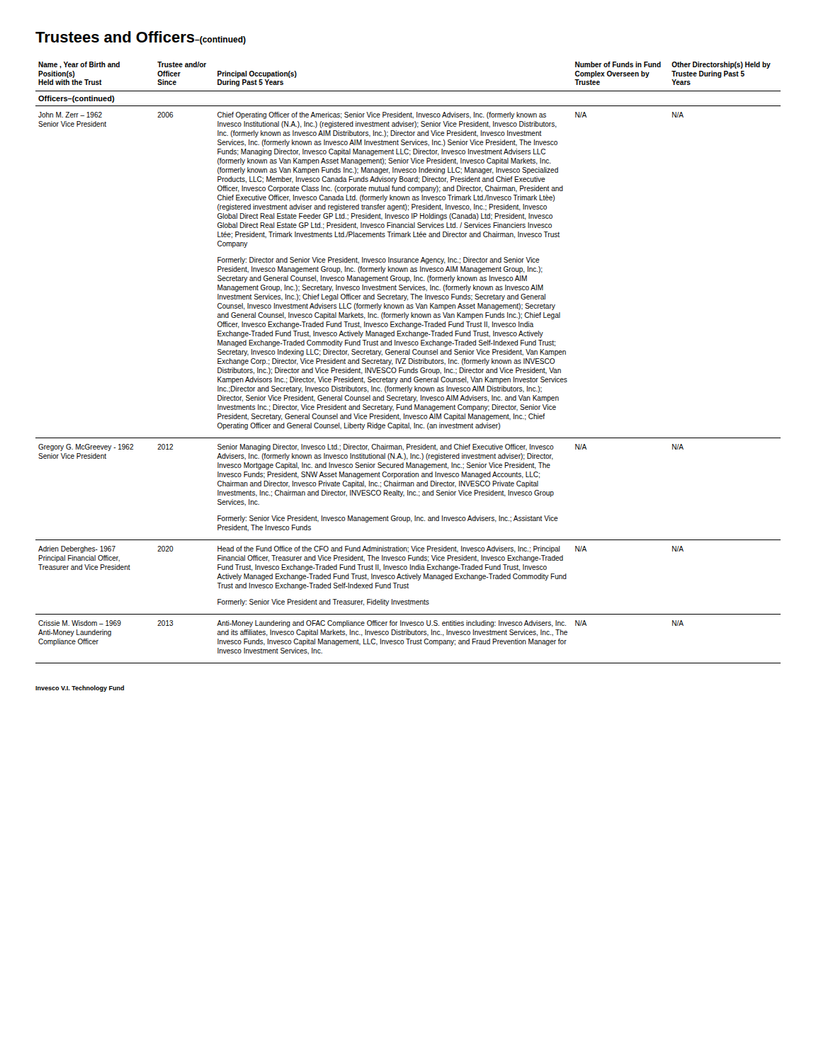Trustees and Officers–(continued)
| Name , Year of Birth and Position(s) Held with the Trust | Trustee and/or Officer Since | Principal Occupation(s) During Past 5 Years | Number of Funds in Fund Complex Overseen by Trustee | Other Directorship(s) Held by Trustee During Past 5 Years |
| --- | --- | --- | --- | --- |
| Officers–(continued) |
| John M. Zerr – 1962 Senior Vice President | 2006 | Chief Operating Officer of the Americas; Senior Vice President, Invesco Advisers, Inc. (formerly known as Invesco Institutional (N.A.), Inc.) (registered investment adviser); Senior Vice President, Invesco Distributors, Inc. (formerly known as Invesco AIM Distributors, Inc.); Director and Vice President, Invesco Investment Services, Inc. (formerly known as Invesco AIM Investment Services, Inc.) Senior Vice President, The Invesco Funds; Managing Director, Invesco Capital Management LLC; Director, Invesco Investment Advisers LLC (formerly known as Van Kampen Asset Management); Senior Vice President, Invesco Capital Markets, Inc. (formerly known as Van Kampen Funds Inc.); Manager, Invesco Indexing LLC; Manager, Invesco Specialized Products, LLC; Member, Invesco Canada Funds Advisory Board; Director, President and Chief Executive Officer, Invesco Corporate Class Inc. (corporate mutual fund company); and Director, Chairman, President and Chief Executive Officer, Invesco Canada Ltd. (formerly known as Invesco Trimark Ltd./Invesco Trimark Ltèe) (registered investment adviser and registered transfer agent); President, Invesco, Inc.; President, Invesco Global Direct Real Estate Feeder GP Ltd.; President, Invesco IP Holdings (Canada) Ltd; President, Invesco Global Direct Real Estate GP Ltd.; President, Invesco Financial Services Ltd. / Services Financiers Invesco Ltée; President, Trimark Investments Ltd./Placements Trimark Ltée and Director and Chairman, Invesco Trust Company Formerly: Director and Senior Vice President, Invesco Insurance Agency, Inc.; Director and Senior Vice President, Invesco Management Group, Inc. (formerly known as Invesco AIM Management Group, Inc.); Secretary and General Counsel, Invesco Management Group, Inc. (formerly known as Invesco AIM Management Group, Inc.); Secretary, Invesco Investment Services, Inc. (formerly known as Invesco AIM Investment Services, Inc.); Chief Legal Officer and Secretary, The Invesco Funds; Secretary and General Counsel, Invesco Investment Advisers LLC (formerly known as Van Kampen Asset Management); Secretary and General Counsel, Invesco Capital Markets, Inc. (formerly known as Van Kampen Funds Inc.); Chief Legal Officer, Invesco Exchange-Traded Fund Trust, Invesco Exchange-Traded Fund Trust II, Invesco India Exchange-Traded Fund Trust, Invesco Actively Managed Exchange-Traded Fund Trust, Invesco Actively Managed Exchange-Traded Commodity Fund Trust and Invesco Exchange-Traded Self-Indexed Fund Trust; Secretary, Invesco Indexing LLC; Director, Secretary, General Counsel and Senior Vice President, Van Kampen Exchange Corp.; Director, Vice President and Secretary, IVZ Distributors, Inc. (formerly known as INVESCO Distributors, Inc.); Director and Vice President, INVESCO Funds Group, Inc.; Director and Vice President, Van Kampen Advisors Inc.; Director, Vice President, Secretary and General Counsel, Van Kampen Investor Services Inc.;Director and Secretary, Invesco Distributors, Inc. (formerly known as Invesco AIM Distributors, Inc.); Director, Senior Vice President, General Counsel and Secretary, Invesco AIM Advisers, Inc. and Van Kampen Investments Inc.; Director, Vice President and Secretary, Fund Management Company; Director, Senior Vice President, Secretary, General Counsel and Vice President, Invesco AIM Capital Management, Inc.; Chief Operating Officer and General Counsel, Liberty Ridge Capital, Inc. (an investment adviser) | N/A | N/A |
| Gregory G. McGreevey - 1962 Senior Vice President | 2012 | Senior Managing Director, Invesco Ltd.; Director, Chairman, President, and Chief Executive Officer, Invesco Advisers, Inc. (formerly known as Invesco Institutional (N.A.), Inc.) (registered investment adviser); Director, Invesco Mortgage Capital, Inc. and Invesco Senior Secured Management, Inc.; Senior Vice President, The Invesco Funds; President, SNW Asset Management Corporation and Invesco Managed Accounts, LLC; Chairman and Director, Invesco Private Capital, Inc.; Chairman and Director, INVESCO Private Capital Investments, Inc.; Chairman and Director, INVESCO Realty, Inc.; and Senior Vice President, Invesco Group Services, Inc. Formerly: Senior Vice President, Invesco Management Group, Inc. and Invesco Advisers, Inc.; Assistant Vice President, The Invesco Funds | N/A | N/A |
| Adrien Deberghes- 1967 Principal Financial Officer, Treasurer and Vice President | 2020 | Head of the Fund Office of the CFO and Fund Administration; Vice President, Invesco Advisers, Inc.; Principal Financial Officer, Treasurer and Vice President, The Invesco Funds; Vice President, Invesco Exchange-Traded Fund Trust, Invesco Exchange-Traded Fund Trust II, Invesco India Exchange-Traded Fund Trust, Invesco Actively Managed Exchange-Traded Fund Trust, Invesco Actively Managed Exchange-Traded Commodity Fund Trust and Invesco Exchange-Traded Self-Indexed Fund Trust Formerly: Senior Vice President and Treasurer, Fidelity Investments | N/A | N/A |
| Crissie M. Wisdom – 1969 Anti-Money Laundering Compliance Officer | 2013 | Anti-Money Laundering and OFAC Compliance Officer for Invesco U.S. entities including: Invesco Advisers, Inc. and its affiliates, Invesco Capital Markets, Inc., Invesco Distributors, Inc., Invesco Investment Services, Inc., The Invesco Funds, Invesco Capital Management, LLC, Invesco Trust Company; and Fraud Prevention Manager for Invesco Investment Services, Inc. | N/A | N/A |
Invesco V.I. Technology Fund